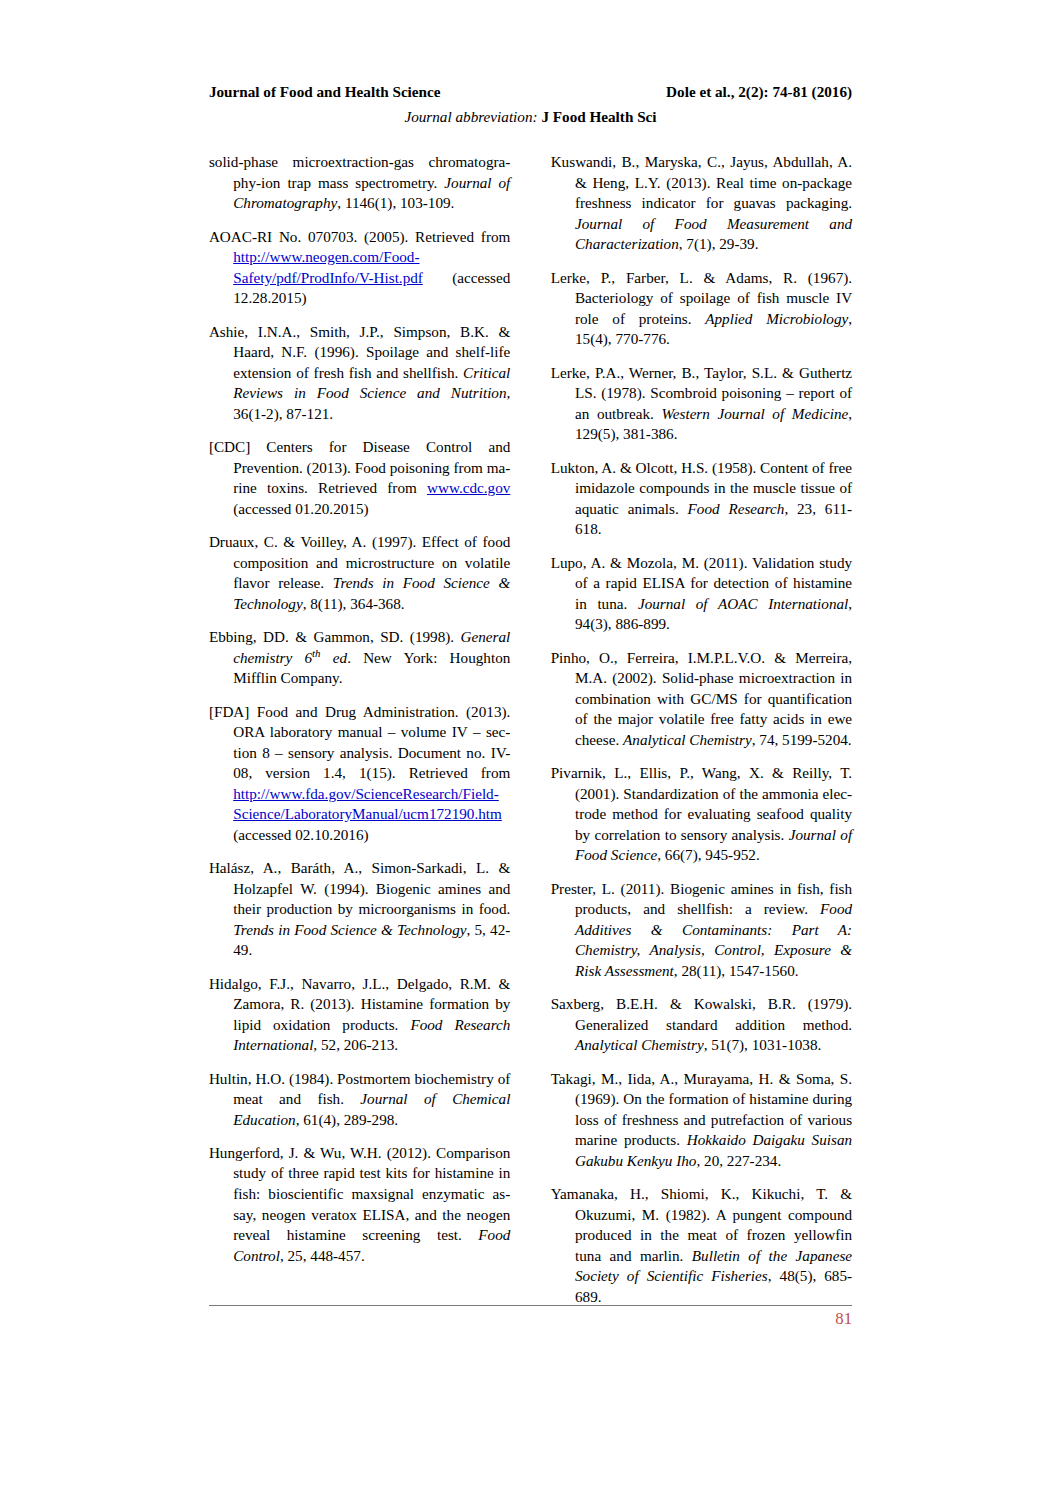Journal of Food and Health Science Dole et al., 2(2): 74-81 (2016)
Journal abbreviation: J Food Health Sci
solid-phase microextraction-gas chromatography-ion trap mass spectrometry. Journal of Chromatography, 1146(1), 103-109.
AOAC-RI No. 070703. (2005). Retrieved from http://www.neogen.com/Food-Safety/pdf/ProdInfo/V-Hist.pdf (accessed 12.28.2015)
Ashie, I.N.A., Smith, J.P., Simpson, B.K. & Haard, N.F. (1996). Spoilage and shelf-life extension of fresh fish and shellfish. Critical Reviews in Food Science and Nutrition, 36(1-2), 87-121.
[CDC] Centers for Disease Control and Prevention. (2013). Food poisoning from marine toxins. Retrieved from www.cdc.gov (accessed 01.20.2015)
Druaux, C. & Voilley, A. (1997). Effect of food composition and microstructure on volatile flavor release. Trends in Food Science & Technology, 8(11), 364-368.
Ebbing, DD. & Gammon, SD. (1998). General chemistry 6th ed. New York: Houghton Mifflin Company.
[FDA] Food and Drug Administration. (2013). ORA laboratory manual – volume IV – section 8 – sensory analysis. Document no. IV-08, version 1.4, 1(15). Retrieved from http://www.fda.gov/ScienceResearch/Field-Science/LaboratoryManual/ucm172190.htm (accessed 02.10.2016)
Halász, A., Baráth, A., Simon-Sarkadi, L. & Holzapfel W. (1994). Biogenic amines and their production by microorganisms in food. Trends in Food Science & Technology, 5, 42-49.
Hidalgo, F.J., Navarro, J.L., Delgado, R.M. & Zamora, R. (2013). Histamine formation by lipid oxidation products. Food Research International, 52, 206-213.
Hultin, H.O. (1984). Postmortem biochemistry of meat and fish. Journal of Chemical Education, 61(4), 289-298.
Hungerford, J. & Wu, W.H. (2012). Comparison study of three rapid test kits for histamine in fish: bioscientific maxsignal enzymatic assay, neogen veratox ELISA, and the neogen reveal histamine screening test. Food Control, 25, 448-457.
Kuswandi, B., Maryska, C., Jayus, Abdullah, A. & Heng, L.Y. (2013). Real time on-package freshness indicator for guavas packaging. Journal of Food Measurement and Characterization, 7(1), 29-39.
Lerke, P., Farber, L. & Adams, R. (1967). Bacteriology of spoilage of fish muscle IV role of proteins. Applied Microbiology, 15(4), 770-776.
Lerke, P.A., Werner, B., Taylor, S.L. & Guthertz LS. (1978). Scombroid poisoning – report of an outbreak. Western Journal of Medicine, 129(5), 381-386.
Lukton, A. & Olcott, H.S. (1958). Content of free imidazole compounds in the muscle tissue of aquatic animals. Food Research, 23, 611-618.
Lupo, A. & Mozola, M. (2011). Validation study of a rapid ELISA for detection of histamine in tuna. Journal of AOAC International, 94(3), 886-899.
Pinho, O., Ferreira, I.M.P.L.V.O. & Merreira, M.A. (2002). Solid-phase microextraction in combination with GC/MS for quantification of the major volatile free fatty acids in ewe cheese. Analytical Chemistry, 74, 5199-5204.
Pivarnik, L., Ellis, P., Wang, X. & Reilly, T. (2001). Standardization of the ammonia electrode method for evaluating seafood quality by correlation to sensory analysis. Journal of Food Science, 66(7), 945-952.
Prester, L. (2011). Biogenic amines in fish, fish products, and shellfish: a review. Food Additives & Contaminants: Part A: Chemistry, Analysis, Control, Exposure & Risk Assessment, 28(11), 1547-1560.
Saxberg, B.E.H. & Kowalski, B.R. (1979). Generalized standard addition method. Analytical Chemistry, 51(7), 1031-1038.
Takagi, M., Iida, A., Murayama, H. & Soma, S. (1969). On the formation of histamine during loss of freshness and putrefaction of various marine products. Hokkaido Daigaku Suisan Gakubu Kenkyu Iho, 20, 227-234.
Yamanaka, H., Shiomi, K., Kikuchi, T. & Okuzumi, M. (1982). A pungent compound produced in the meat of frozen yellowfin tuna and marlin. Bulletin of the Japanese Society of Scientific Fisheries, 48(5), 685-689.
81